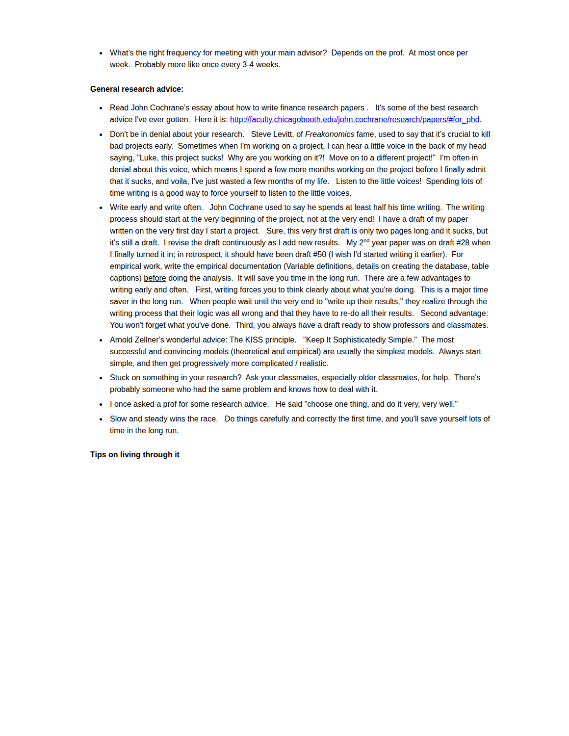What’s the right frequency for meeting with your main advisor? Depends on the prof. At most once per week. Probably more like once every 3-4 weeks.
General research advice:
Read John Cochrane's essay about how to write finance research papers . It's some of the best research advice I've ever gotten. Here it is: http://faculty.chicagobooth.edu/john.cochrane/research/papers/#for_phd.
Don't be in denial about your research. Steve Levitt, of Freakonomics fame, used to say that it’s crucial to kill bad projects early. Sometimes when I'm working on a project, I can hear a little voice in the back of my head saying, "Luke, this project sucks! Why are you working on it?! Move on to a different project!" I'm often in denial about this voice, which means I spend a few more months working on the project before I finally admit that it sucks, and voila, I've just wasted a few months of my life. Listen to the little voices! Spending lots of time writing is a good way to force yourself to listen to the little voices.
Write early and write often. John Cochrane used to say he spends at least half his time writing. The writing process should start at the very beginning of the project, not at the very end! I have a draft of my paper written on the very first day I start a project. Sure, this very first draft is only two pages long and it sucks, but it's still a draft. I revise the draft continuously as I add new results. My 2nd year paper was on draft #28 when I finally turned it in; in retrospect, it should have been draft #50 (I wish I'd started writing it earlier). For empirical work, write the empirical documentation (Variable definitions, details on creating the database, table captions) before doing the analysis. It will save you time in the long run. There are a few advantages to writing early and often. First, writing forces you to think clearly about what you're doing. This is a major time saver in the long run. When people wait until the very end to "write up their results," they realize through the writing process that their logic was all wrong and that they have to re-do all their results. Second advantage: You won't forget what you've done. Third, you always have a draft ready to show professors and classmates.
Arnold Zellner's wonderful advice: The KISS principle. "Keep It Sophisticatedly Simple." The most successful and convincing models (theoretical and empirical) are usually the simplest models. Always start simple, and then get progressively more complicated / realistic.
Stuck on something in your research? Ask your classmates, especially older classmates, for help. There’s probably someone who had the same problem and knows how to deal with it.
I once asked a prof for some research advice. He said "choose one thing, and do it very, very well."
Slow and steady wins the race. Do things carefully and correctly the first time, and you'll save yourself lots of time in the long run.
Tips on living through it